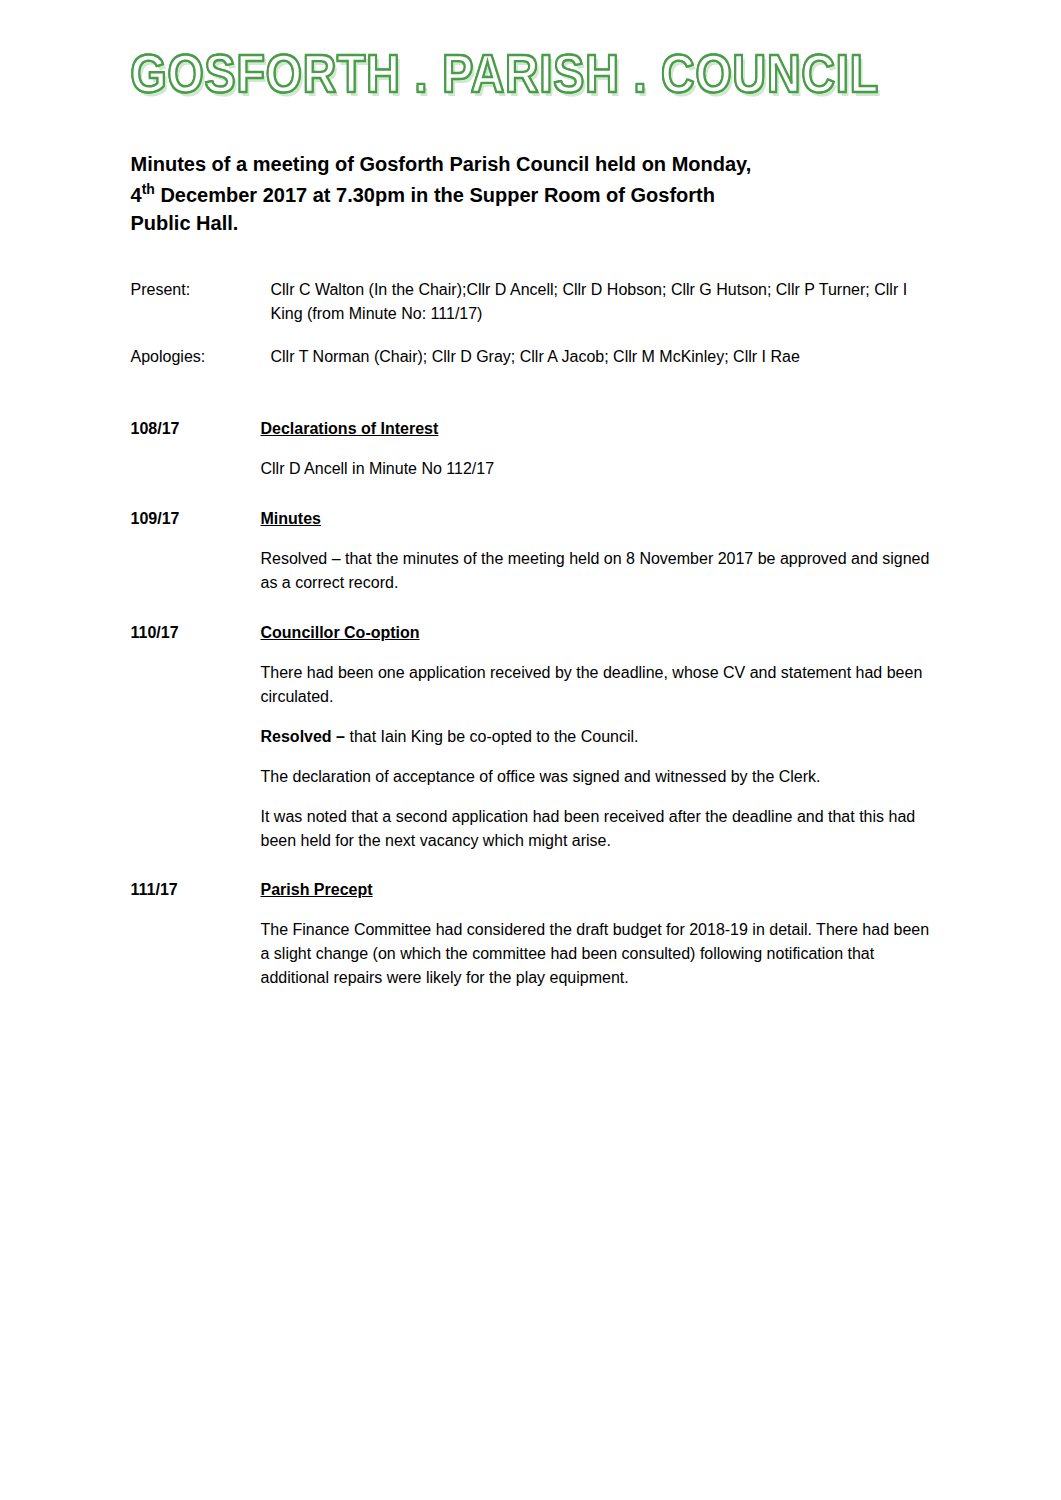GOSFORTH . PARISH . COUNCIL
Minutes of a meeting of Gosforth Parish Council held on Monday,
4th December 2017 at 7.30pm in the Supper Room of Gosforth
Public Hall.
| Present: | Cllr C Walton (In the Chair);Cllr D Ancell; Cllr D Hobson; Cllr G Hutson; Cllr P Turner; Cllr I King (from Minute No: 111/17) |
| Apologies: | Cllr T Norman (Chair); Cllr D Gray; Cllr A Jacob; Cllr M McKinley; Cllr I Rae |
108/17
Declarations of Interest
Cllr D Ancell in Minute No 112/17
109/17
Minutes
Resolved – that the minutes of the meeting held on 8 November 2017 be approved and signed as a correct record.
110/17
Councillor Co-option
There had been one application received by the deadline, whose CV and statement had been circulated.
Resolved – that Iain King be co-opted to the Council.
The declaration of acceptance of office was signed and witnessed by the Clerk.
It was noted that a second application had been received after the deadline and that this had been held for the next vacancy which might arise.
111/17
Parish Precept
The Finance Committee had considered the draft budget for 2018-19 in detail. There had been a slight change (on which the committee had been consulted) following notification that additional repairs were likely for the play equipment.